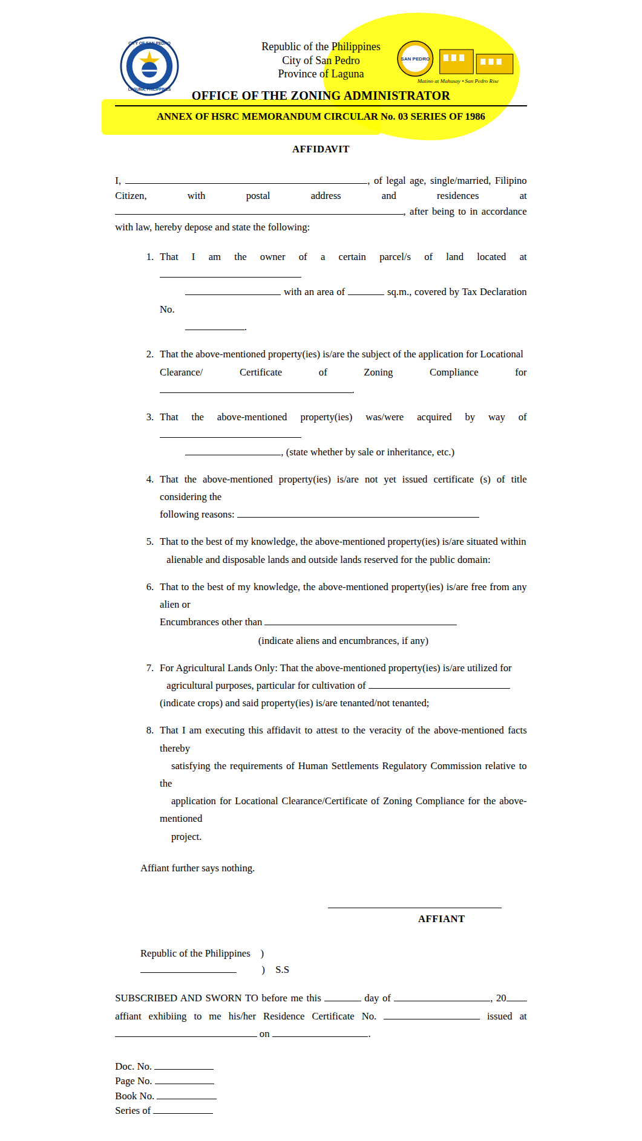Republic of the Philippines
City of San Pedro
Province of Laguna
OFFICE OF THE ZONING ADMINISTRATOR
ANNEX OF HSRC MEMORANDUM CIRCULAR No. 03 SERIES OF 1986
AFFIDAVIT
I, , of legal age, single/married, Filipino Citizen, with postal address and residences at , after being to in accordance with law, hereby depose and state the following:
That I am the owner of a certain parcel/s of land located at with an area of sq.m., covered by Tax Declaration No. .
That the above-mentioned property(ies) is/are the subject of the application for Locational Clearance/ Certificate of Zoning Compliance for .
That the above-mentioned property(ies) was/were acquired by way of , (state whether by sale or inheritance, etc.)
That the above-mentioned property(ies) is/are not yet issued certificate (s) of title considering the following reasons:
That to the best of my knowledge, the above-mentioned property(ies) is/are situated within alienable and disposable lands and outside lands reserved for the public domain:
That to the best of my knowledge, the above-mentioned property(ies) is/are free from any alien or Encumbrances other than (indicate aliens and encumbrances, if any)
For Agricultural Lands Only: That the above-mentioned property(ies) is/are utilized for agricultural purposes, particular for cultivation of (indicate crops) and said property(ies) is/are tenanted/not tenanted;
That I am executing this affidavit to attest to the veracity of the above-mentioned facts thereby satisfying the requirements of Human Settlements Regulatory Commission relative to the application for Locational Clearance/Certificate of Zoning Compliance for the above-mentioned project.
Affiant further says nothing.
AFFIANT
Republic of the Philippines )
) S.S
SUBSCRIBED AND SWORN TO before me this day of , 20 affiant exhibiing to me his/her Residence Certificate No. issued at on .
Doc. No.
Page No.
Book No.
Series of